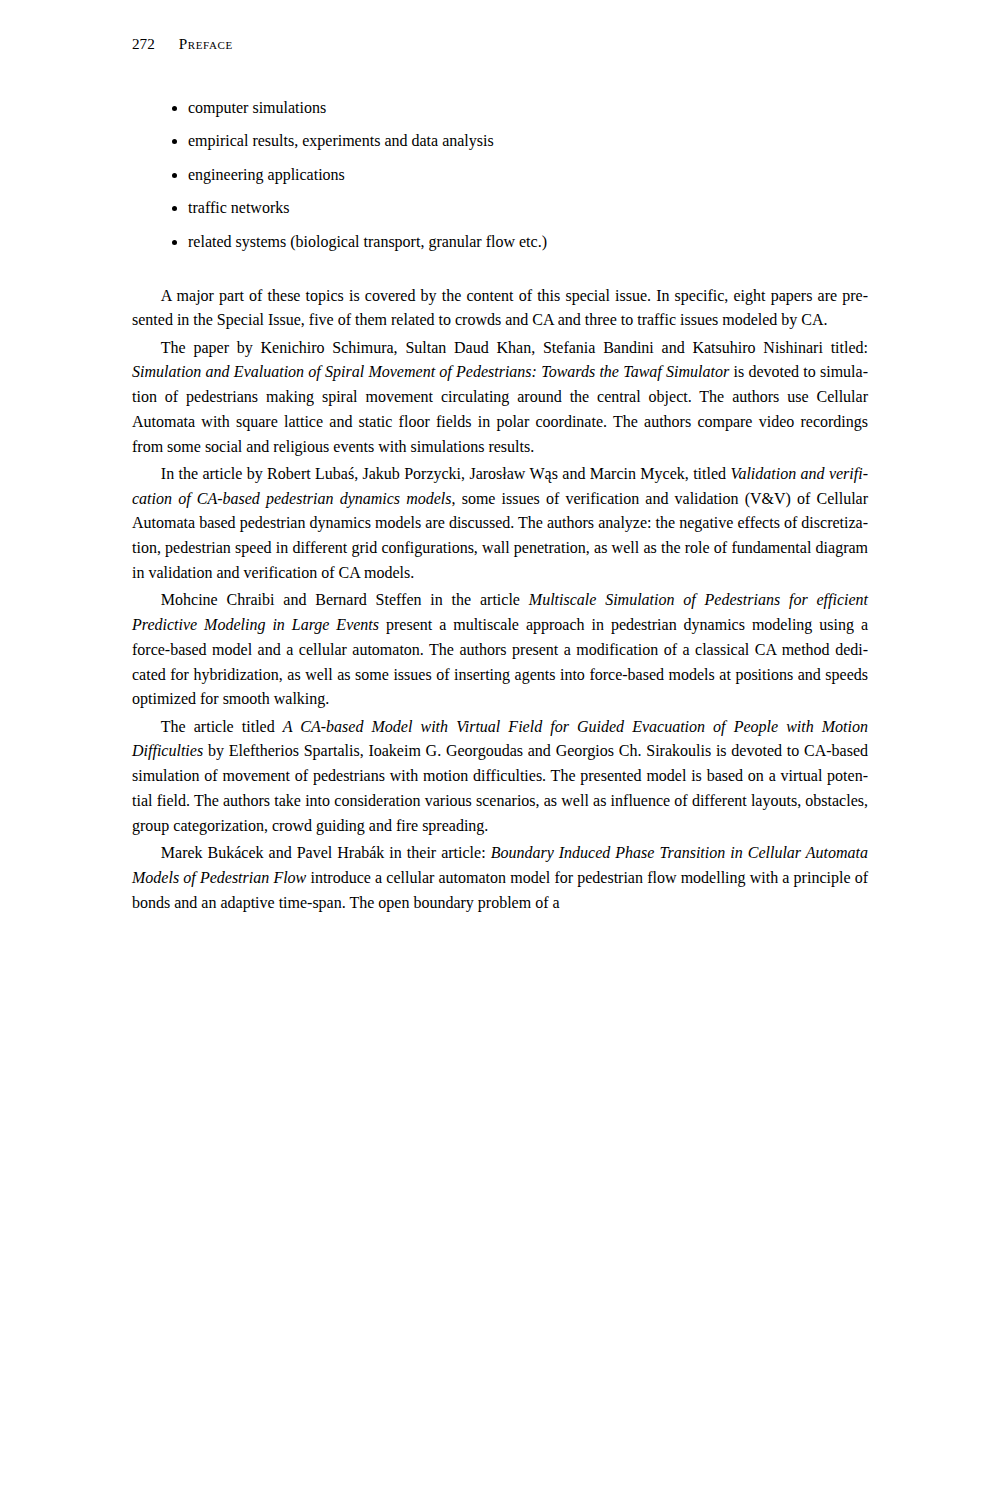272 Preface
computer simulations
empirical results, experiments and data analysis
engineering applications
traffic networks
related systems (biological transport, granular flow etc.)
A major part of these topics is covered by the content of this special issue. In specific, eight papers are presented in the Special Issue, five of them related to crowds and CA and three to traffic issues modeled by CA.
The paper by Kenichiro Schimura, Sultan Daud Khan, Stefania Bandini and Katsuhiro Nishinari titled: Simulation and Evaluation of Spiral Movement of Pedestrians: Towards the Tawaf Simulator is devoted to simulation of pedestrians making spiral movement circulating around the central object. The authors use Cellular Automata with square lattice and static floor fields in polar coordinate. The authors compare video recordings from some social and religious events with simulations results.
In the article by Robert Lubaś, Jakub Porzycki, Jarosław Wąs and Marcin Mycek, titled Validation and verification of CA-based pedestrian dynamics models, some issues of verification and validation (V&V) of Cellular Automata based pedestrian dynamics models are discussed. The authors analyze: the negative effects of discretization, pedestrian speed in different grid configurations, wall penetration, as well as the role of fundamental diagram in validation and verification of CA models.
Mohcine Chraibi and Bernard Steffen in the article Multiscale Simulation of Pedestrians for efficient Predictive Modeling in Large Events present a multiscale approach in pedestrian dynamics modeling using a force-based model and a cellular automaton. The authors present a modification of a classical CA method dedicated for hybridization, as well as some issues of inserting agents into force-based models at positions and speeds optimized for smooth walking.
The article titled A CA-based Model with Virtual Field for Guided Evacuation of People with Motion Difficulties by Eleftherios Spartalis, Ioakeim G. Georgoudas and Georgios Ch. Sirakoulis is devoted to CA-based simulation of movement of pedestrians with motion difficulties. The presented model is based on a virtual potential field. The authors take into consideration various scenarios, as well as influence of different layouts, obstacles, group categorization, crowd guiding and fire spreading.
Marek Bukácek and Pavel Hrabák in their article: Boundary Induced Phase Transition in Cellular Automata Models of Pedestrian Flow introduce a cellular automaton model for pedestrian flow modelling with a principle of bonds and an adaptive time-span. The open boundary problem of a